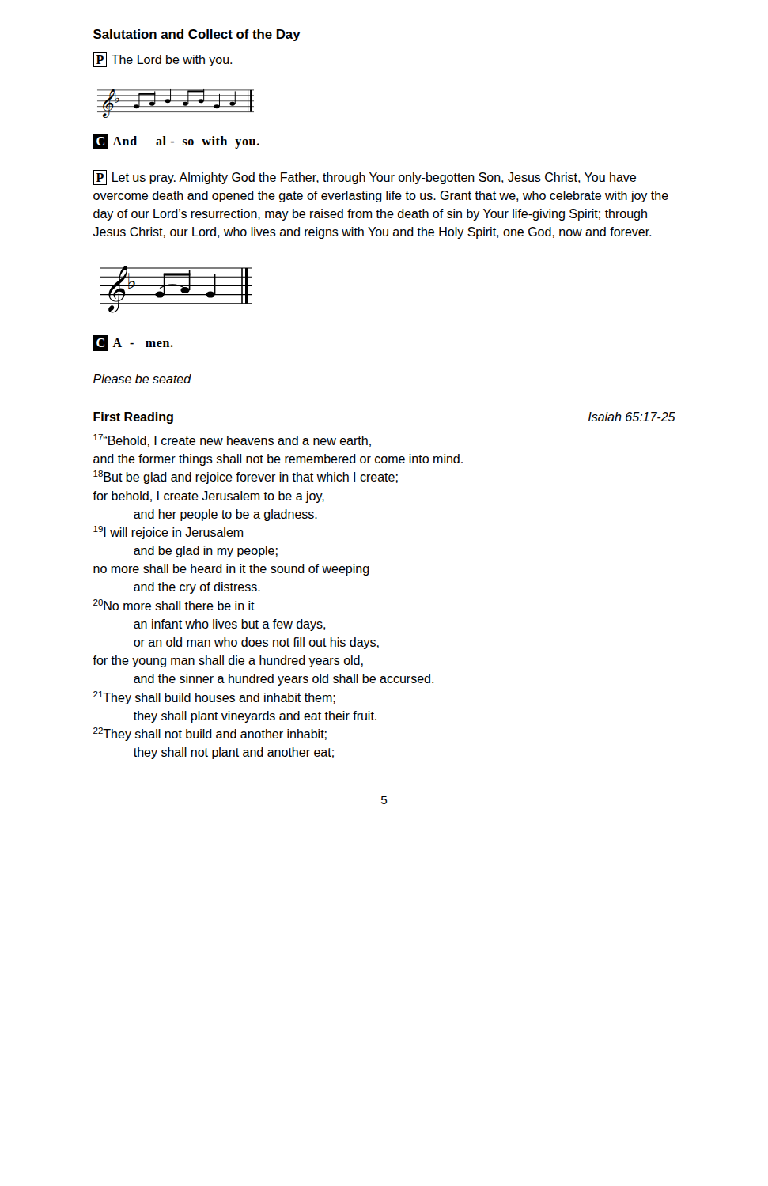Salutation and Collect of the Day
PThe Lord be with you.
𝄞 ♭
CAnd al - so with you.
PLet us pray. Almighty God the Father, through Your only-begotten Son, Jesus Christ, You have overcome death and opened the gate of everlasting life to us. Grant that we, who celebrate with joy the day of our Lord’s resurrection, may be raised from the death of sin by Your life-giving Spirit; through Jesus Christ, our Lord, who lives and reigns with You and the Holy Spirit, one God, now and forever.
𝄞 ♭
CA - men.
Please be seated
First Reading Isaiah 65:17-25
17“Behold, I create new heavens and a new earth,
and the former things shall not be remembered or come into mind.
18But be glad and rejoice forever in that which I create;
for behold, I create Jerusalem to be a joy,
and her people to be a gladness.
19I will rejoice in Jerusalem
and be glad in my people;
no more shall be heard in it the sound of weeping
and the cry of distress.
20No more shall there be in it
an infant who lives but a few days,
or an old man who does not fill out his days,
for the young man shall die a hundred years old,
and the sinner a hundred years old shall be accursed.
21They shall build houses and inhabit them;
they shall plant vineyards and eat their fruit.
22They shall not build and another inhabit;
they shall not plant and another eat;
5